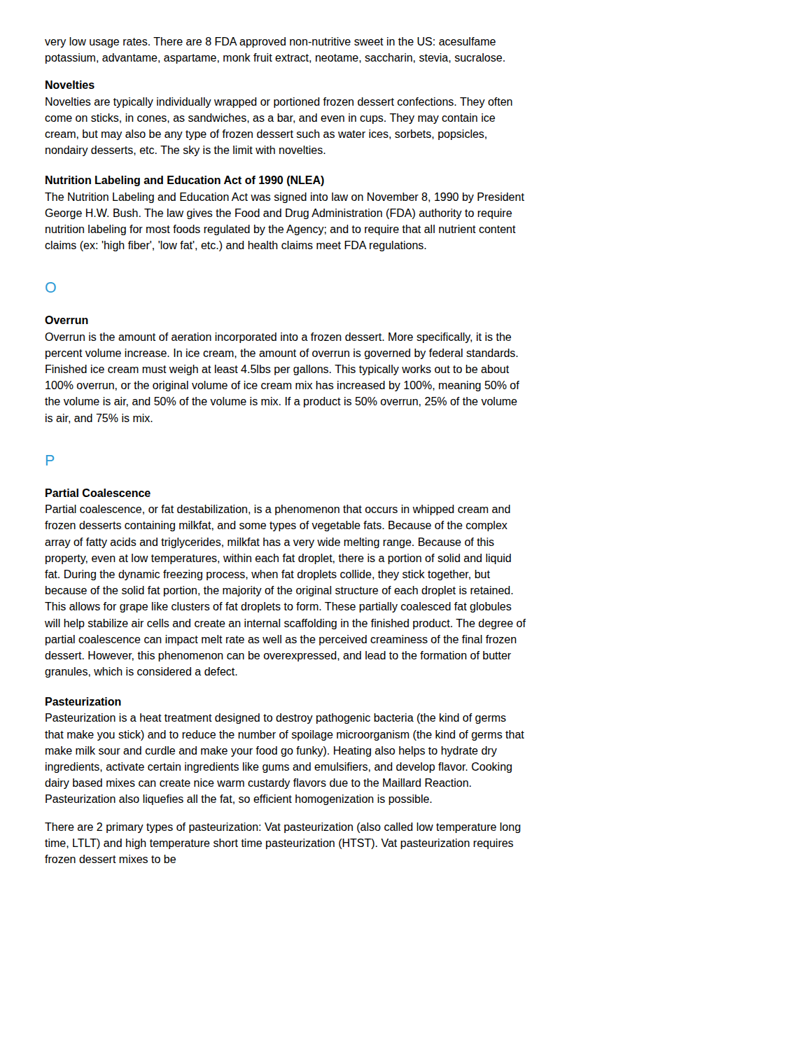very low usage rates. There are 8 FDA approved non-nutritive sweet in the US: acesulfame potassium, advantame, aspartame, monk fruit extract, neotame, saccharin, stevia, sucralose.
Novelties
Novelties are typically individually wrapped or portioned frozen dessert confections. They often come on sticks, in cones, as sandwiches, as a bar, and even in cups. They may contain ice cream, but may also be any type of frozen dessert such as water ices, sorbets, popsicles, nondairy desserts, etc. The sky is the limit with novelties.
Nutrition Labeling and Education Act of 1990 (NLEA)
The Nutrition Labeling and Education Act was signed into law on November 8, 1990 by President George H.W. Bush. The law gives the Food and Drug Administration (FDA) authority to require nutrition labeling for most foods regulated by the Agency; and to require that all nutrient content claims (ex: 'high fiber', 'low fat', etc.) and health claims meet FDA regulations.
O
Overrun
Overrun is the amount of aeration incorporated into a frozen dessert. More specifically, it is the percent volume increase. In ice cream, the amount of overrun is governed by federal standards. Finished ice cream must weigh at least 4.5lbs per gallons. This typically works out to be about 100% overrun, or the original volume of ice cream mix has increased by 100%, meaning 50% of the volume is air, and 50% of the volume is mix. If a product is 50% overrun, 25% of the volume is air, and 75% is mix.
P
Partial Coalescence
Partial coalescence, or fat destabilization, is a phenomenon that occurs in whipped cream and frozen desserts containing milkfat, and some types of vegetable fats. Because of the complex array of fatty acids and triglycerides, milkfat has a very wide melting range. Because of this property, even at low temperatures, within each fat droplet, there is a portion of solid and liquid fat. During the dynamic freezing process, when fat droplets collide, they stick together, but because of the solid fat portion, the majority of the original structure of each droplet is retained. This allows for grape like clusters of fat droplets to form. These partially coalesced fat globules will help stabilize air cells and create an internal scaffolding in the finished product. The degree of partial coalescence can impact melt rate as well as the perceived creaminess of the final frozen dessert. However, this phenomenon can be overexpressed, and lead to the formation of butter granules, which is considered a defect.
Pasteurization
Pasteurization is a heat treatment designed to destroy pathogenic bacteria (the kind of germs that make you stick) and to reduce the number of spoilage microorganism (the kind of germs that make milk sour and curdle and make your food go funky). Heating also helps to hydrate dry ingredients, activate certain ingredients like gums and emulsifiers, and develop flavor. Cooking dairy based mixes can create nice warm custardy flavors due to the Maillard Reaction. Pasteurization also liquefies all the fat, so efficient homogenization is possible.
There are 2 primary types of pasteurization: Vat pasteurization (also called low temperature long time, LTLT) and high temperature short time pasteurization (HTST). Vat pasteurization requires frozen dessert mixes to be